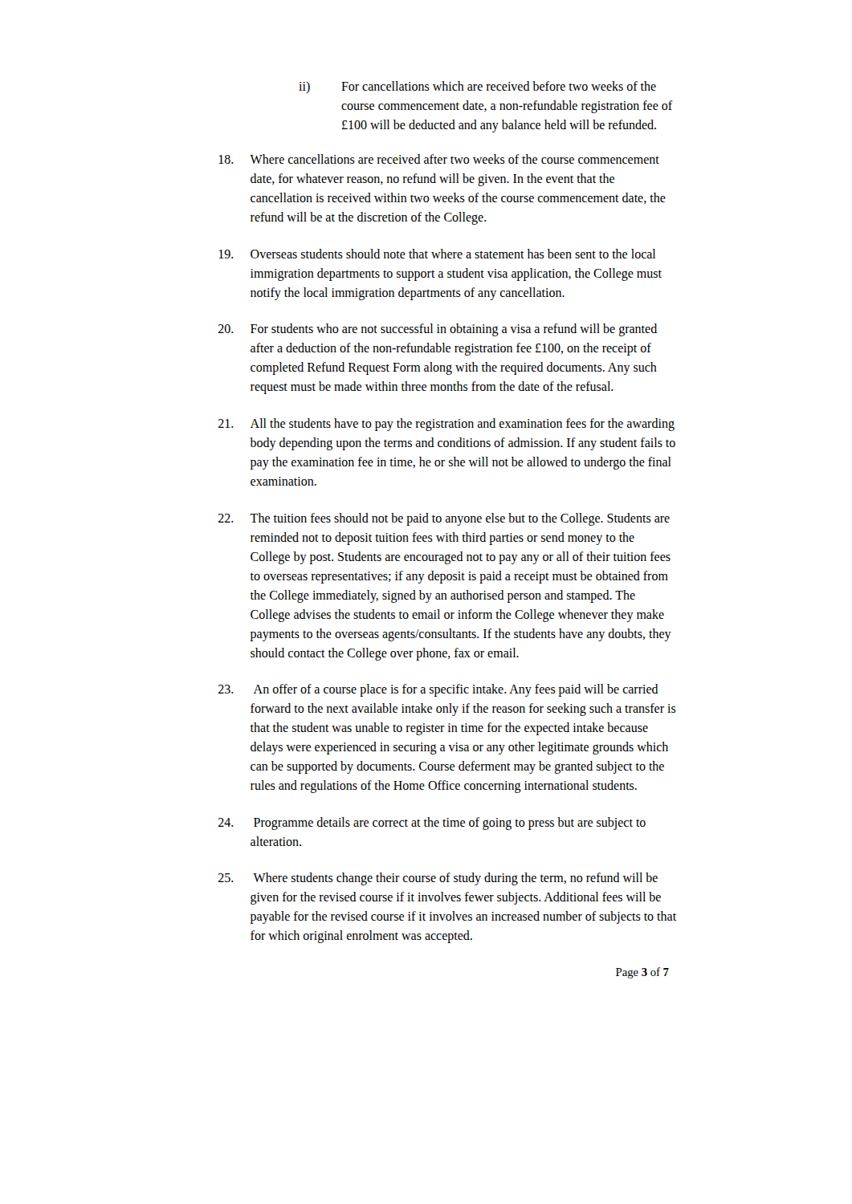ii)
For cancellations which are received before two weeks of the course commencement date, a non-refundable registration fee of £100 will be deducted and any balance held will be refunded.
18.
Where cancellations are received after two weeks of the course commencement date, for whatever reason, no refund will be given. In the event that the cancellation is received within two weeks of the course commencement date, the refund will be at the discretion of the College.
19.
Overseas students should note that where a statement has been sent to the local immigration departments to support a student visa application, the College must notify the local immigration departments of any cancellation.
20.
For students who are not successful in obtaining a visa a refund will be granted after a deduction of the non-refundable registration fee £100, on the receipt of completed Refund Request Form along with the required documents. Any such request must be made within three months from the date of the refusal.
21.
All the students have to pay the registration and examination fees for the awarding body depending upon the terms and conditions of admission. If any student fails to pay the examination fee in time, he or she will not be allowed to undergo the final examination.
22.
The tuition fees should not be paid to anyone else but to the College. Students are reminded not to deposit tuition fees with third parties or send money to the College by post. Students are encouraged not to pay any or all of their tuition fees to overseas representatives; if any deposit is paid a receipt must be obtained from the College immediately, signed by an authorised person and stamped. The College advises the students to email or inform the College whenever they make payments to the overseas agents/consultants. If the students have any doubts, they should contact the College over phone, fax or email.
23.
An offer of a course place is for a specific intake. Any fees paid will be carried forward to the next available intake only if the reason for seeking such a transfer is that the student was unable to register in time for the expected intake because delays were experienced in securing a visa or any other legitimate grounds which can be supported by documents. Course deferment may be granted subject to the rules and regulations of the Home Office concerning international students.
24.
Programme details are correct at the time of going to press but are subject to alteration.
25.
Where students change their course of study during the term, no refund will be given for the revised course if it involves fewer subjects. Additional fees will be payable for the revised course if it involves an increased number of subjects to that for which original enrolment was accepted.
Page 3 of 7